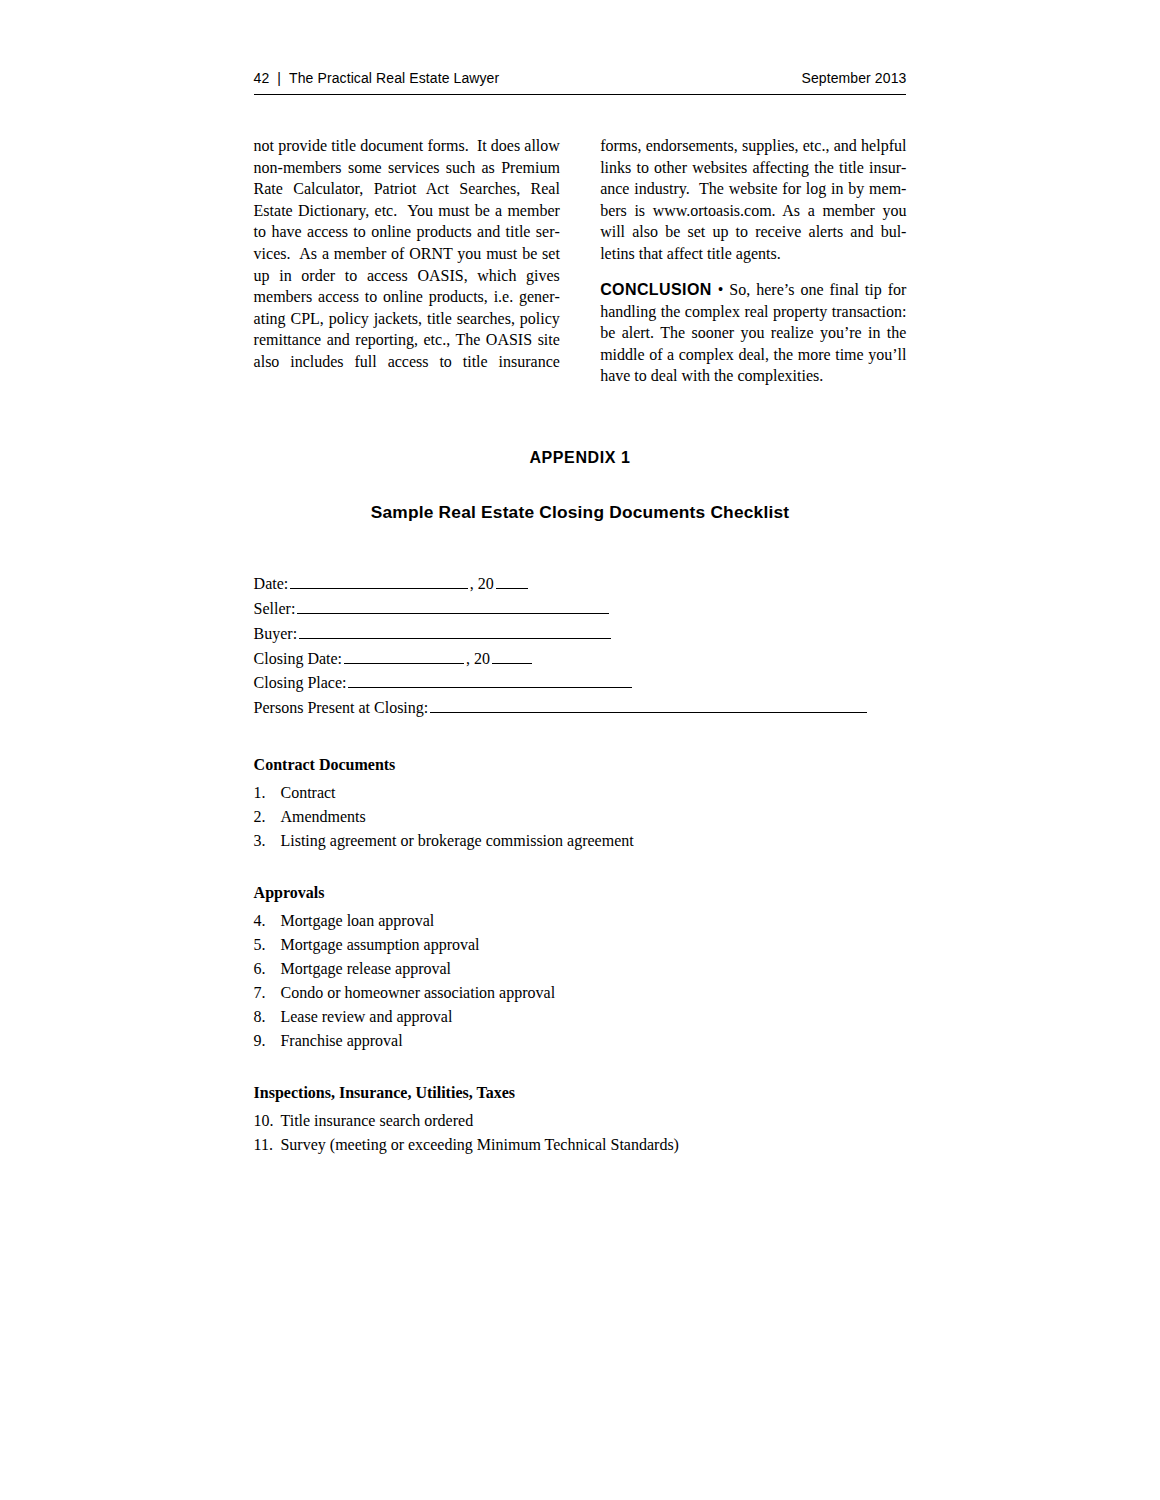42 | The Practical Real Estate Lawyer September 2013
not provide title document forms. It does allow non-members some services such as Premium Rate Calculator, Patriot Act Searches, Real Estate Dictionary, etc. You must be a member to have access to online products and title services. As a member of ORNT you must be set up in order to access OASIS, which gives members access to online products, i.e. generating CPL, policy jackets, title searches, policy remittance and reporting, etc., The OASIS site also includes full access to title insurance forms, endorsements, supplies, etc., and helpful links to other websites affecting the title insurance industry. The website for log in by members is www.ortoasis.com. As a member you will also be set up to receive alerts and bulletins that affect title agents.
CONCLUSION • So, here’s one final tip for handling the complex real property transaction: be alert. The sooner you realize you’re in the middle of a complex deal, the more time you’ll have to deal with the complexities.
APPENDIX 1
Sample Real Estate Closing Documents Checklist
Date: , 20
Seller:
Buyer:
Closing Date: , 20
Closing Place:
Persons Present at Closing:
Contract Documents
1. Contract
2. Amendments
3. Listing agreement or brokerage commission agreement
Approvals
4. Mortgage loan approval
5. Mortgage assumption approval
6. Mortgage release approval
7. Condo or homeowner association approval
8. Lease review and approval
9. Franchise approval
Inspections, Insurance, Utilities, Taxes
10. Title insurance search ordered
11. Survey (meeting or exceeding Minimum Technical Standards)